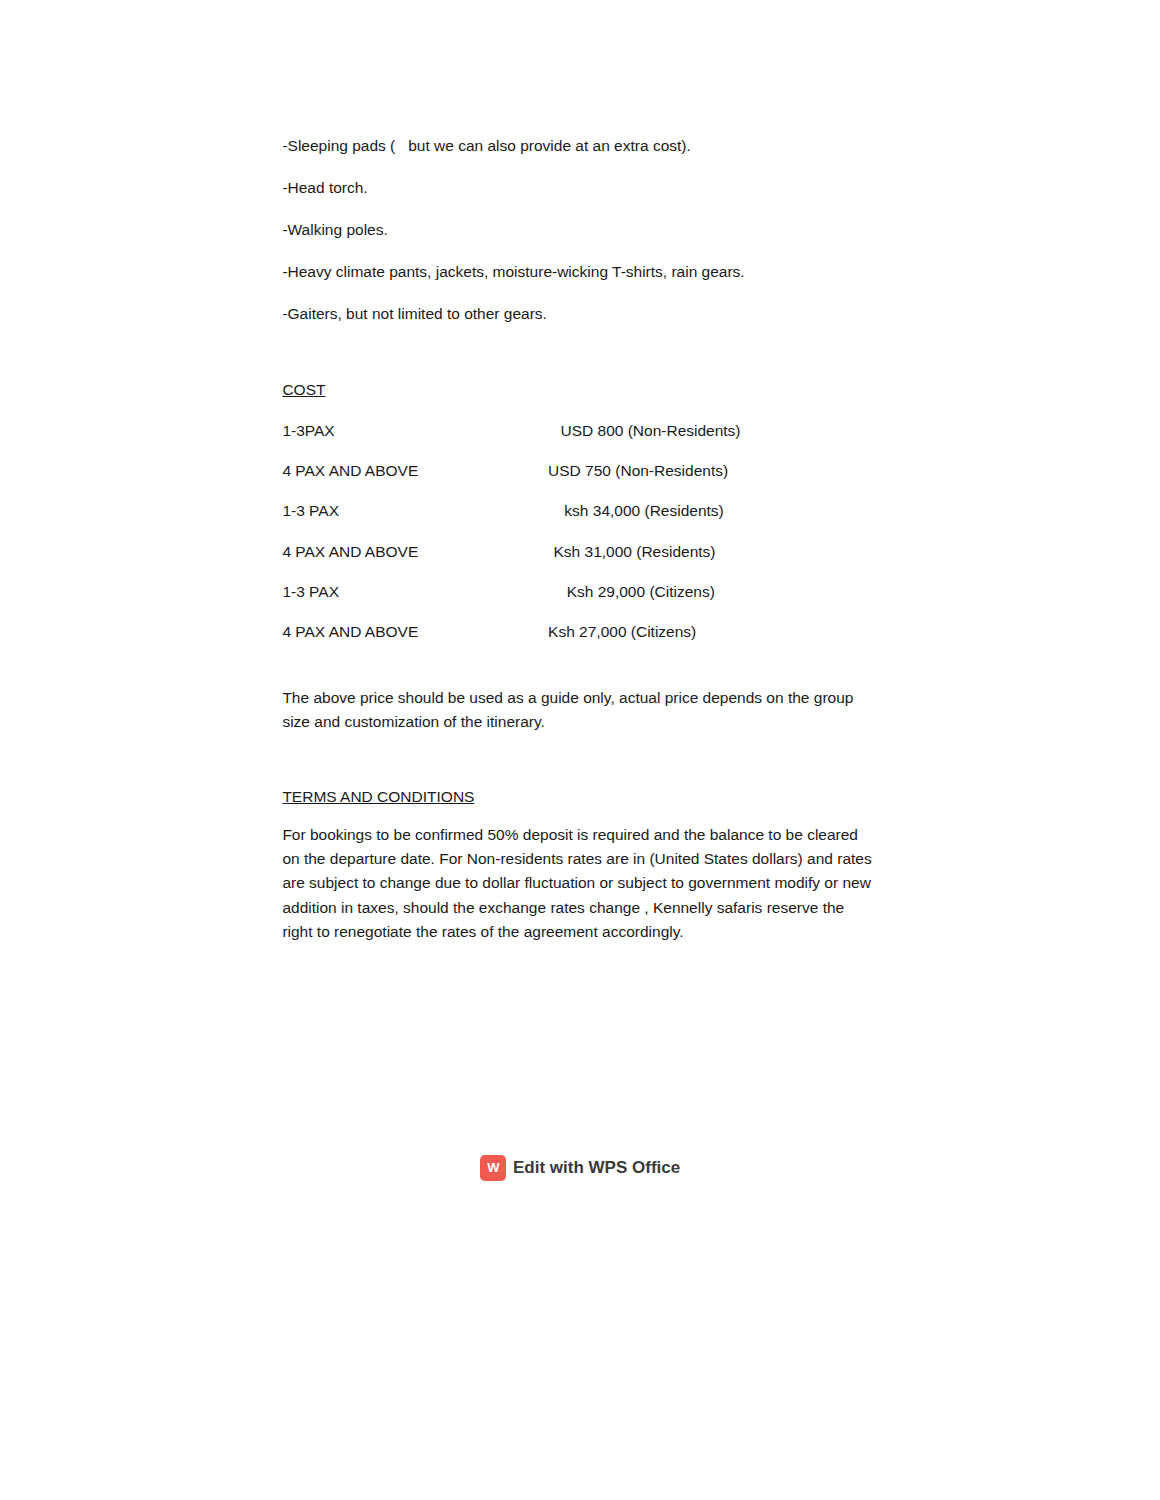-Sleeping pads ( but we can also provide at an extra cost).
-Head torch.
-Walking poles.
-Heavy climate pants, jackets, moisture-wicking T-shirts, rain gears.
-Gaiters, but not limited to other gears.
COST
| 1-3PAX | USD 800 (Non-Residents) |
| 4 PAX AND ABOVE | USD 750 (Non-Residents) |
| 1-3 PAX | ksh 34,000 (Residents) |
| 4 PAX AND ABOVE | Ksh 31,000 (Residents) |
| 1-3 PAX | Ksh 29,000 (Citizens) |
| 4 PAX AND ABOVE | Ksh 27,000 (Citizens) |
The above price should be used as a guide only, actual price depends on the group size and customization of the itinerary.
TERMS AND CONDITIONS
For bookings to be confirmed 50% deposit is required and the balance to be cleared on the departure date. For Non-residents rates are in (United States dollars) and rates are subject to change due to dollar fluctuation or subject to government modify or new addition in taxes, should the exchange rates change , Kennelly safaris reserve the right to renegotiate the rates of the agreement accordingly.
W Edit with WPS Office